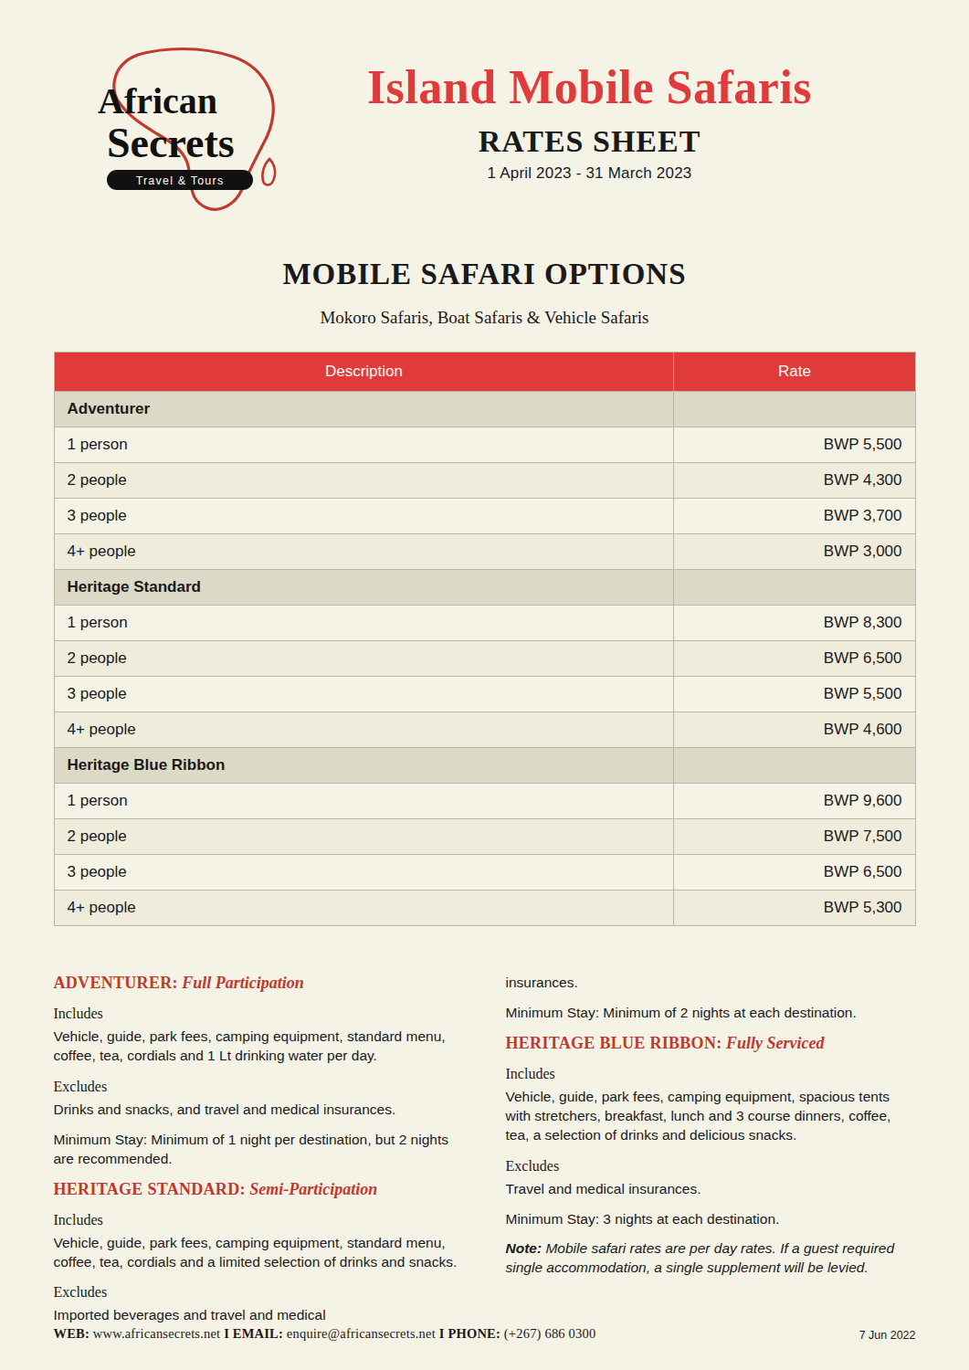African Secrets Travel & Tours
Island Mobile Safaris
RATES SHEET
1 April 2023 - 31 March 2023
MOBILE SAFARI OPTIONS
Mokoro Safaris, Boat Safaris & Vehicle Safaris
| Description | Rate |
| --- | --- |
| Adventurer | |
| 1 person | BWP 5,500 |
| 2 people | BWP 4,300 |
| 3 people | BWP 3,700 |
| 4+ people | BWP 3,000 |
| Heritage Standard | |
| 1 person | BWP 8,300 |
| 2 people | BWP 6,500 |
| 3 people | BWP 5,500 |
| 4+ people | BWP 4,600 |
| Heritage Blue Ribbon | |
| 1 person | BWP 9,600 |
| 2 people | BWP 7,500 |
| 3 people | BWP 6,500 |
| 4+ people | BWP 5,300 |
ADVENTURER: Full Participation
Includes
Vehicle, guide, park fees, camping equipment, standard menu, coffee, tea, cordials and 1 Lt drinking water per day.
Excludes
Drinks and snacks, and travel and medical insurances.
Minimum Stay: Minimum of 1 night per destination, but 2 nights are recommended.
HERITAGE STANDARD: Semi-Participation
Includes
Vehicle, guide, park fees, camping equipment, standard menu, coffee, tea, cordials and a limited selection of drinks and snacks.
Excludes
Imported beverages and travel and medical
insurances.
Minimum Stay: Minimum of 2 nights at each destination.
HERITAGE BLUE RIBBON: Fully Serviced
Includes
Vehicle, guide, park fees, camping equipment, spacious tents with stretchers, breakfast, lunch and 3 course dinners, coffee, tea, a selection of drinks and delicious snacks.
Excludes
Travel and medical insurances.
Minimum Stay: 3 nights at each destination.
Note: Mobile safari rates are per day rates. If a guest required single accommodation, a single supplement will be levied.
WEB: www.africansecrets.net I EMAIL: enquire@africansecrets.net I PHONE: (+267) 686 0300
7 Jun 2022